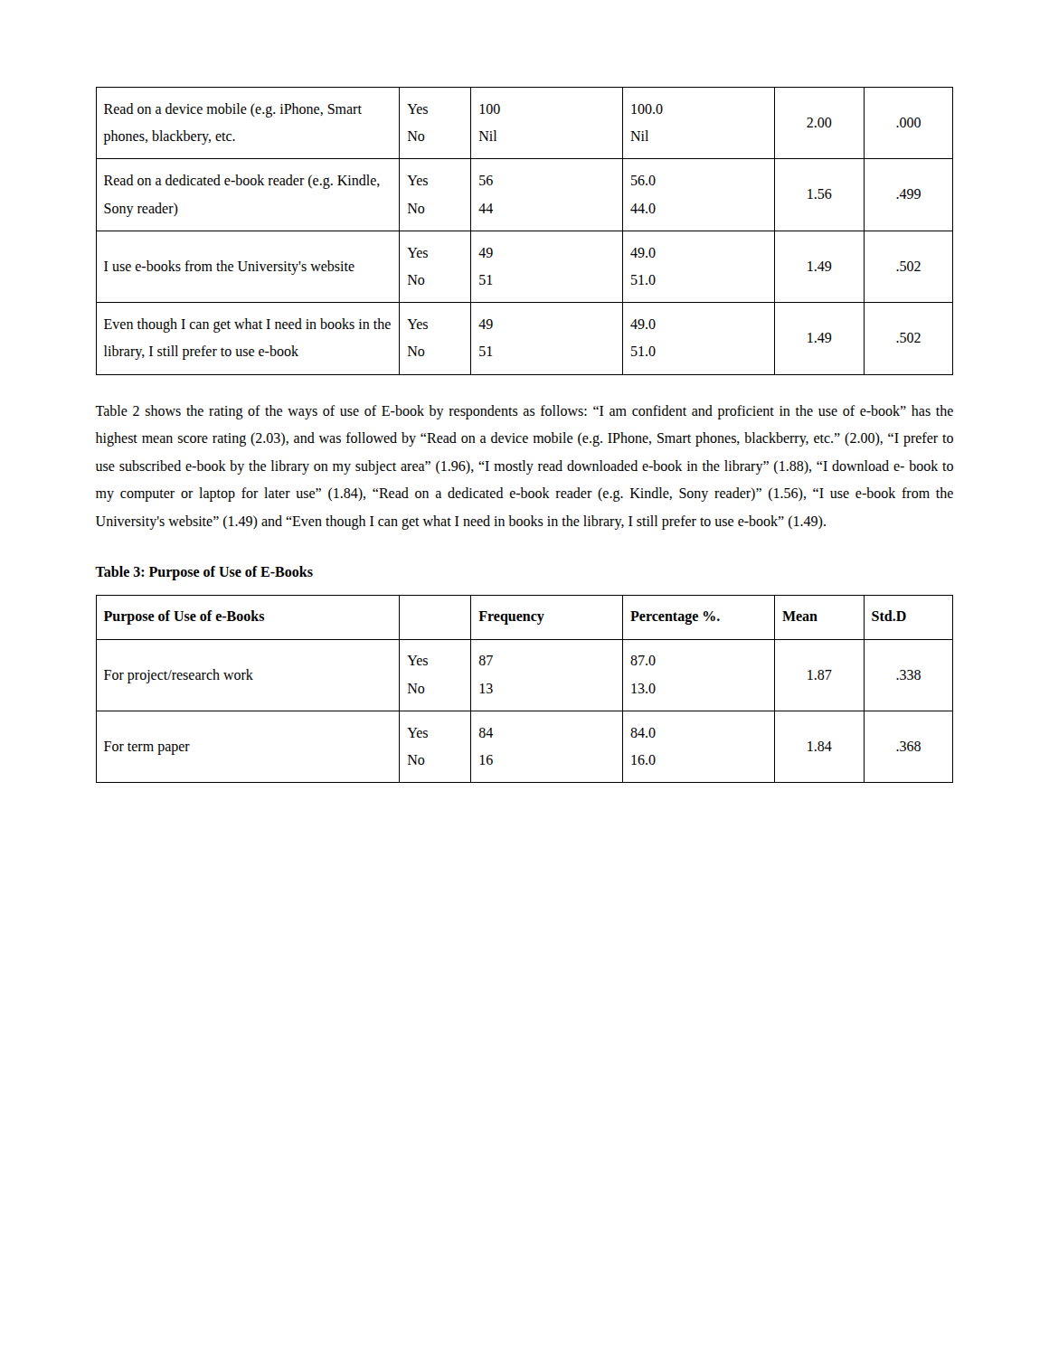| Read on a device mobile (e.g. iPhone, Smart phones, blackbery, etc. | Yes No | 100 Nil | 100.0 Nil | 2.00 | .000 |
| Read on a dedicated e-book reader (e.g. Kindle, Sony reader) | Yes No | 56 44 | 56.0 44.0 | 1.56 | .499 |
| I use e-books from the University's website | Yes No | 49 51 | 49.0 51.0 | 1.49 | .502 |
| Even though I can get what I need in books in the library, I still prefer to use e-book | Yes No | 49 51 | 49.0 51.0 | 1.49 | .502 |
Table 2 shows the rating of the ways of use of E-book by respondents as follows: “I am confident and proficient in the use of e-book” has the highest mean score rating (2.03), and was followed by “Read on a device mobile (e.g. IPhone, Smart phones, blackberry, etc.” (2.00), “I prefer to use subscribed e-book by the library on my subject area” (1.96), “I mostly read downloaded e-book in the library” (1.88), “I download e- book to my computer or laptop for later use” (1.84), “Read on a dedicated e-book reader (e.g. Kindle, Sony reader)” (1.56), “I use e-book from the University's website” (1.49) and “Even though I can get what I need in books in the library, I still prefer to use e-book” (1.49).
Table 3: Purpose of Use of E-Books
| Purpose of Use of e-Books | | Frequency | Percentage %. | Mean | Std.D |
| --- | --- | --- | --- | --- | --- |
| For project/research work | Yes No | 87 13 | 87.0 13.0 | 1.87 | .338 |
| For term paper | Yes No | 84 16 | 84.0 16.0 | 1.84 | .368 |